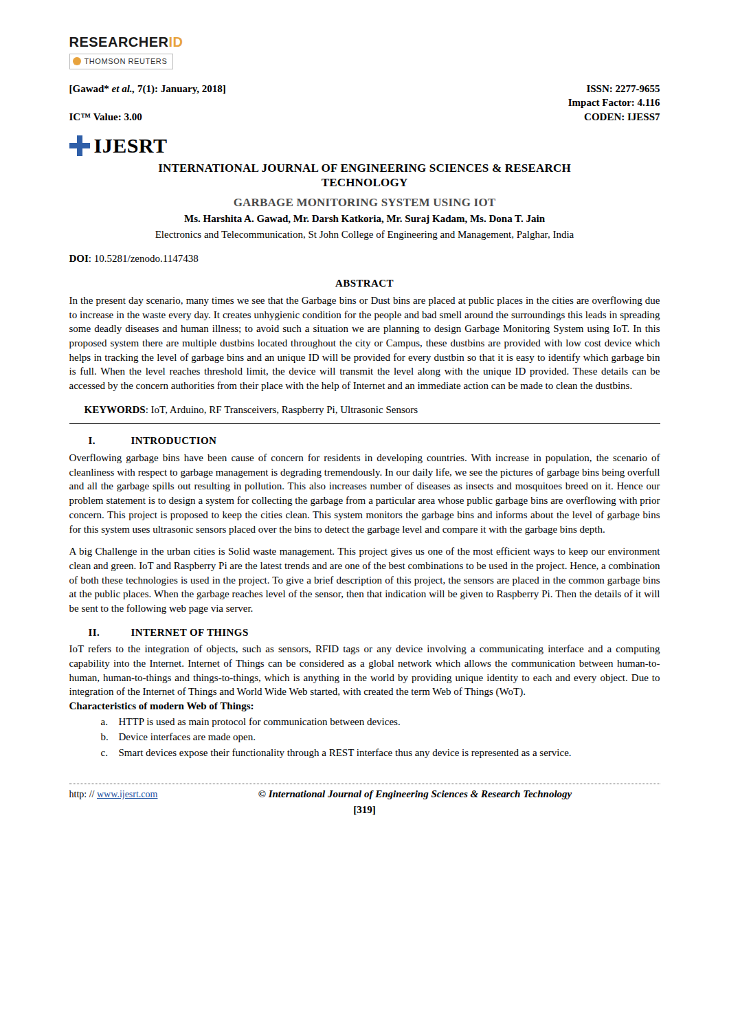RESEARCHERID
THOMSON REUTERS
[Gawad* et al., 7(1): January, 2018] ISSN: 2277-9655
Impact Factor: 4.116
IC™ Value: 3.00 CODEN: IJESS7
IJESRT
INTERNATIONAL JOURNAL OF ENGINEERING SCIENCES & RESEARCH
TECHNOLOGY
GARBAGE MONITORING SYSTEM USING IOT
Ms. Harshita A. Gawad, Mr. Darsh Katkoria, Mr. Suraj Kadam, Ms. Dona T. Jain
Electronics and Telecommunication, St John College of Engineering and Management, Palghar, India
DOI: 10.5281/zenodo.1147438
ABSTRACT
In the present day scenario, many times we see that the Garbage bins or Dust bins are placed at public places in the cities are overflowing due to increase in the waste every day. It creates unhygienic condition for the people and bad smell around the surroundings this leads in spreading some deadly diseases and human illness; to avoid such a situation we are planning to design Garbage Monitoring System using IoT. In this proposed system there are multiple dustbins located throughout the city or Campus, these dustbins are provided with low cost device which helps in tracking the level of garbage bins and an unique ID will be provided for every dustbin so that it is easy to identify which garbage bin is full. When the level reaches threshold limit, the device will transmit the level along with the unique ID provided. These details can be accessed by the concern authorities from their place with the help of Internet and an immediate action can be made to clean the dustbins.
KEYWORDS: IoT, Arduino, RF Transceivers, Raspberry Pi, Ultrasonic Sensors
I. INTRODUCTION
Overflowing garbage bins have been cause of concern for residents in developing countries. With increase in population, the scenario of cleanliness with respect to garbage management is degrading tremendously. In our daily life, we see the pictures of garbage bins being overfull and all the garbage spills out resulting in pollution. This also increases number of diseases as insects and mosquitoes breed on it. Hence our problem statement is to design a system for collecting the garbage from a particular area whose public garbage bins are overflowing with prior concern. This project is proposed to keep the cities clean. This system monitors the garbage bins and informs about the level of garbage bins for this system uses ultrasonic sensors placed over the bins to detect the garbage level and compare it with the garbage bins depth.
A big Challenge in the urban cities is Solid waste management. This project gives us one of the most efficient ways to keep our environment clean and green. IoT and Raspberry Pi are the latest trends and are one of the best combinations to be used in the project. Hence, a combination of both these technologies is used in the project. To give a brief description of this project, the sensors are placed in the common garbage bins at the public places. When the garbage reaches level of the sensor, then that indication will be given to Raspberry Pi. Then the details of it will be sent to the following web page via server.
II. INTERNET OF THINGS
IoT refers to the integration of objects, such as sensors, RFID tags or any device involving a communicating interface and a computing capability into the Internet. Internet of Things can be considered as a global network which allows the communication between human-to-human, human-to-things and things-to-things, which is anything in the world by providing unique identity to each and every object. Due to integration of the Internet of Things and World Wide Web started, with created the term Web of Things (WoT).
Characteristics of modern Web of Things:
HTTP is used as main protocol for communication between devices.
Device interfaces are made open.
Smart devices expose their functionality through a REST interface thus any device is represented as a service.
http: // www.ijesrt.com © International Journal of Engineering Sciences & Research Technology
[319]